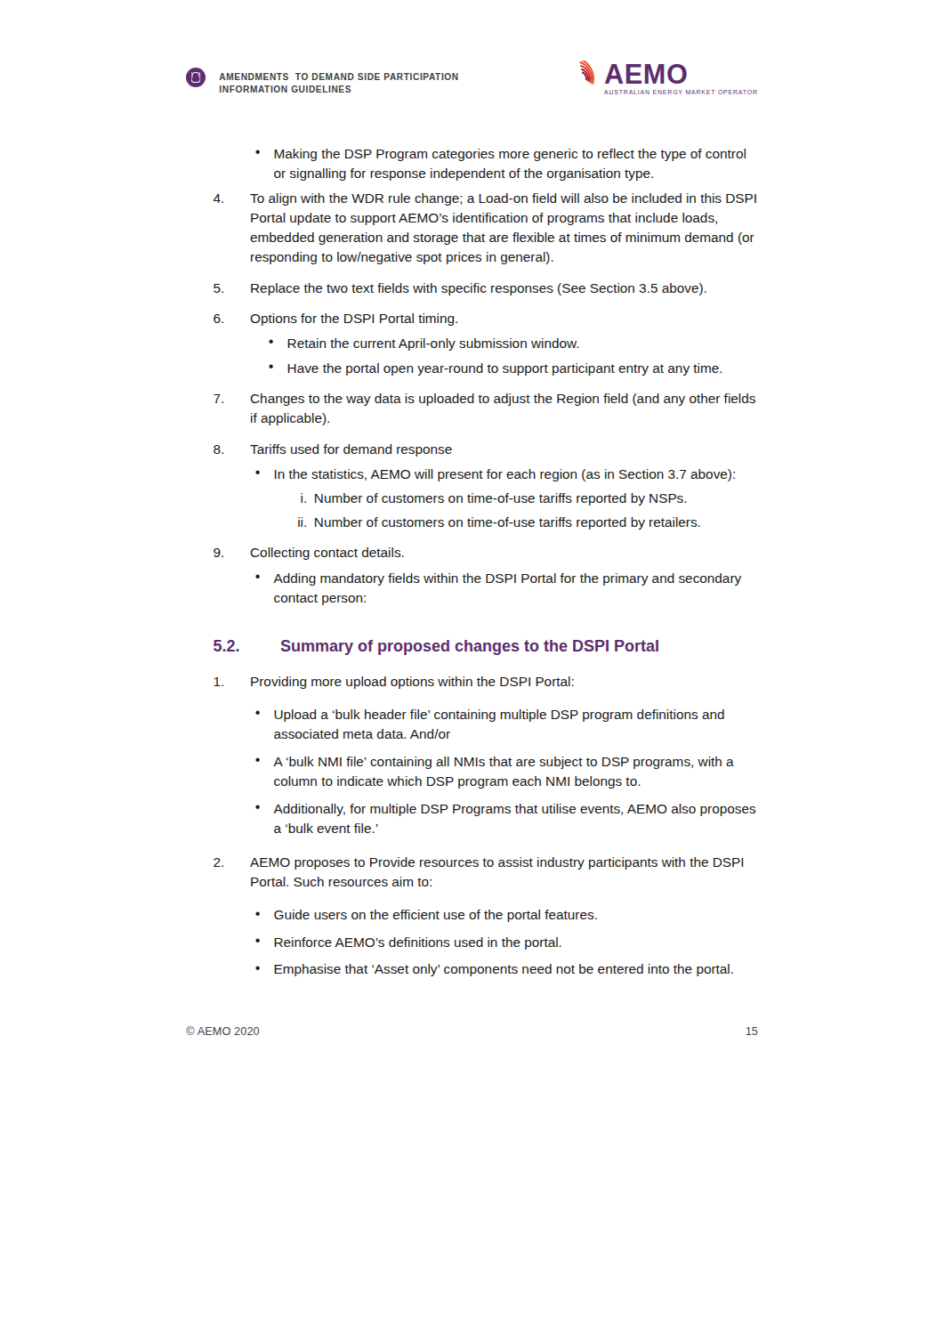Amendments to Demand Side Participation Information Guidelines
AEMO
Australian Energy Market Operator
Making the DSP Program categories more generic to reflect the type of control or signalling for response independent of the organisation type.
To align with the WDR rule change; a Load-on field will also be included in this DSPI Portal update to support AEMO’s identification of programs that include loads, embedded generation and storage that are flexible at times of minimum demand (or responding to low/negative spot prices in general).
Replace the two text fields with specific responses (See Section 3.5 above).
Options for the DSPI Portal timing.
Retain the current April-only submission window.
Have the portal open year-round to support participant entry at any time.
Changes to the way data is uploaded to adjust the Region field (and any other fields if applicable).
Tariffs used for demand response
In the statistics, AEMO will present for each region (as in Section 3.7 above):
Number of customers on time-of-use tariffs reported by NSPs.
Number of customers on time-of-use tariffs reported by retailers.
Collecting contact details.
Adding mandatory fields within the DSPI Portal for the primary and secondary contact person:
5.2. Summary of proposed changes to the DSPI Portal
Providing more upload options within the DSPI Portal:
Upload a ‘bulk header file’ containing multiple DSP program definitions and associated meta data. And/or
A ‘bulk NMI file’ containing all NMIs that are subject to DSP programs, with a column to indicate which DSP program each NMI belongs to.
Additionally, for multiple DSP Programs that utilise events, AEMO also proposes a ‘bulk event file.’
AEMO proposes to Provide resources to assist industry participants with the DSPI Portal. Such resources aim to:
Guide users on the efficient use of the portal features.
Reinforce AEMO’s definitions used in the portal.
Emphasise that ‘Asset only’ components need not be entered into the portal.
© AEMO 2020
15